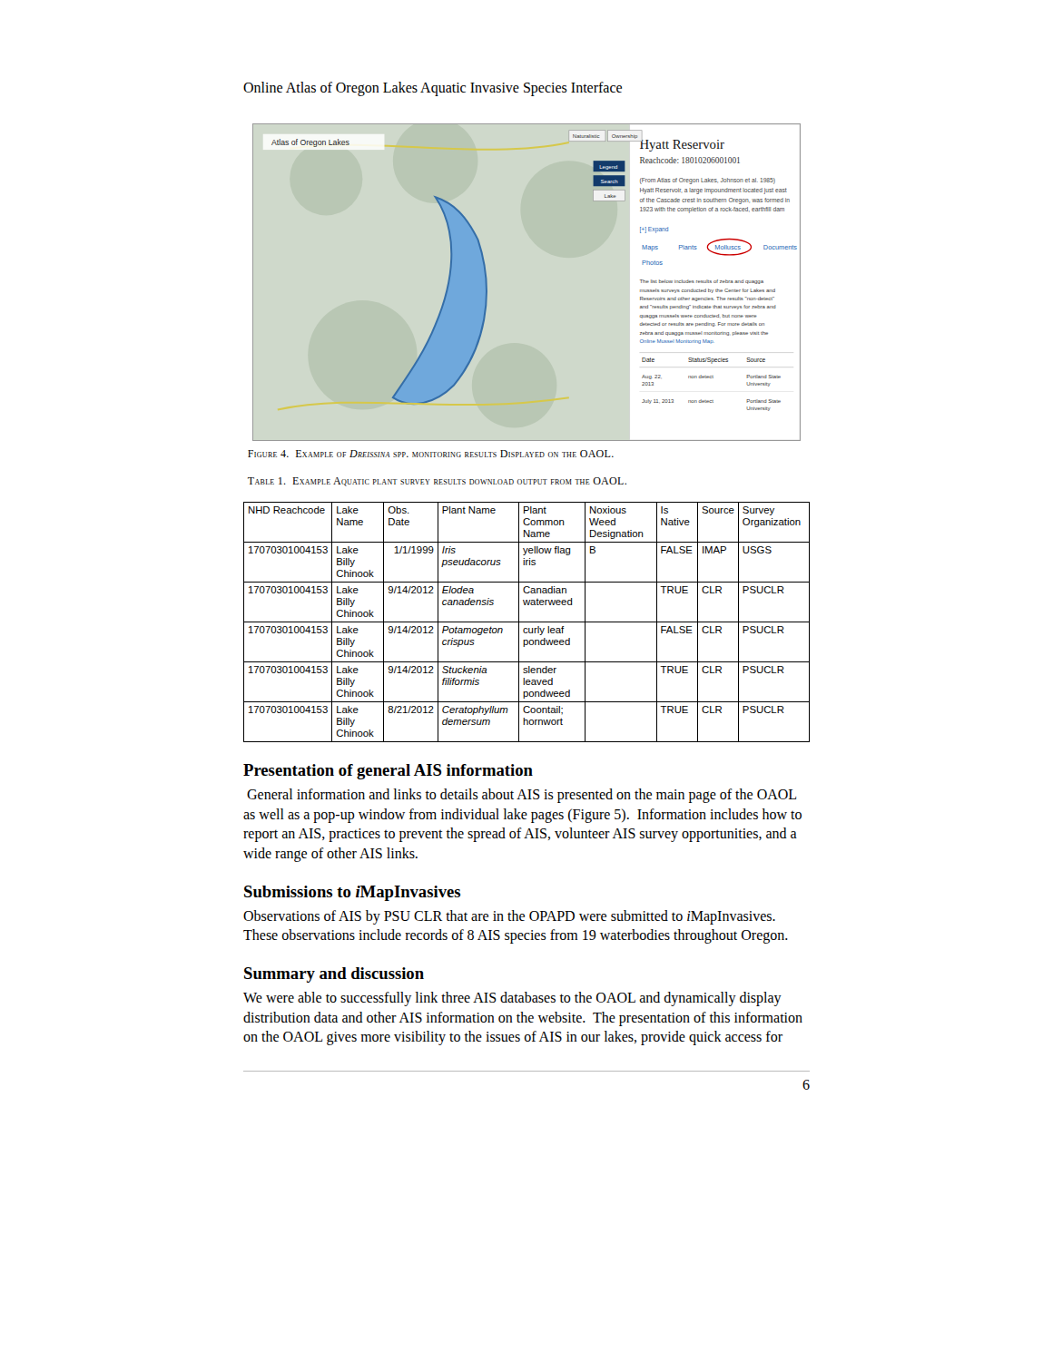Online Atlas of Oregon Lakes Aquatic Invasive Species Interface
Figure 4. Example of Dreissina spp. monitoring results Displayed on the OAOL.
Table 1. Example Aquatic plant survey results download output from the OAOL.
| NHD Reachcode | Lake Name | Obs. Date | Plant Name | Plant Common Name | Noxious Weed Designation | Is Native | Source | Survey Organization |
| --- | --- | --- | --- | --- | --- | --- | --- | --- |
| 17070301004153 | Lake Billy Chinook | 1/1/1999 | Iris pseudacorus | yellow flag iris | B | FALSE | IMAP | USGS |
| 17070301004153 | Lake Billy Chinook | 9/14/2012 | Elodea canadensis | Canadian waterweed | | TRUE | CLR | PSUCLR |
| 17070301004153 | Lake Billy Chinook | 9/14/2012 | Potamogeton crispus | curly leaf pondweed | | FALSE | CLR | PSUCLR |
| 17070301004153 | Lake Billy Chinook | 9/14/2012 | Stuckenia filiformis | slender leaved pondweed | | TRUE | CLR | PSUCLR |
| 17070301004153 | Lake Billy Chinook | 8/21/2012 | Ceratophyllum demersum | Coontail; hornwort | | TRUE | CLR | PSUCLR |
Presentation of general AIS information
General information and links to details about AIS is presented on the main page of the OAOL as well as a pop-up window from individual lake pages (Figure 5). Information includes how to report an AIS, practices to prevent the spread of AIS, volunteer AIS survey opportunities, and a wide range of other AIS links.
Submissions to i MapInvasives
Observations of AIS by PSU CLR that are in the OPAPD were submitted to i MapInvasives. These observations include records of 8 AIS species from 19 waterbodies throughout Oregon.
Summary and discussion
We were able to successfully link three AIS databases to the OAOL and dynamically display distribution data and other AIS information on the website. The presentation of this information on the OAOL gives more visibility to the issues of AIS in our lakes, provide quick access for
6